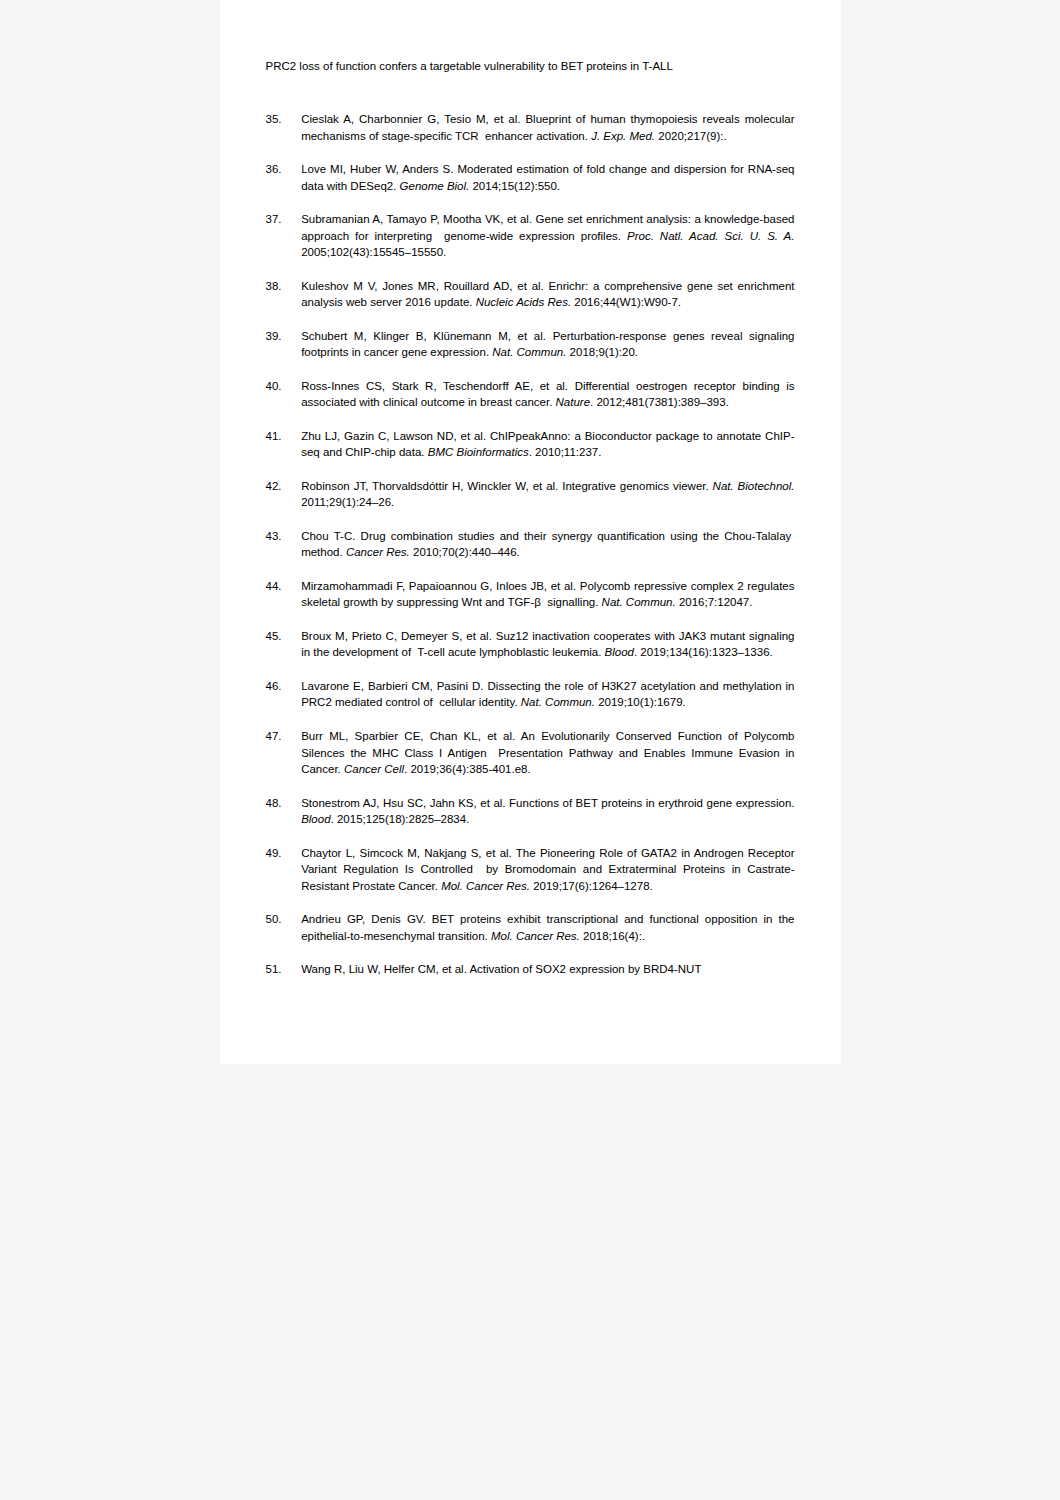PRC2 loss of function confers a targetable vulnerability to BET proteins in T-ALL
35. Cieslak A, Charbonnier G, Tesio M, et al. Blueprint of human thymopoiesis reveals molecular mechanisms of stage-specific TCR enhancer activation. J. Exp. Med. 2020;217(9):.
36. Love MI, Huber W, Anders S. Moderated estimation of fold change and dispersion for RNA-seq data with DESeq2. Genome Biol. 2014;15(12):550.
37. Subramanian A, Tamayo P, Mootha VK, et al. Gene set enrichment analysis: a knowledge-based approach for interpreting genome-wide expression profiles. Proc. Natl. Acad. Sci. U. S. A. 2005;102(43):15545–15550.
38. Kuleshov M V, Jones MR, Rouillard AD, et al. Enrichr: a comprehensive gene set enrichment analysis web server 2016 update. Nucleic Acids Res. 2016;44(W1):W90-7.
39. Schubert M, Klinger B, Klünemann M, et al. Perturbation-response genes reveal signaling footprints in cancer gene expression. Nat. Commun. 2018;9(1):20.
40. Ross-Innes CS, Stark R, Teschendorff AE, et al. Differential oestrogen receptor binding is associated with clinical outcome in breast cancer. Nature. 2012;481(7381):389–393.
41. Zhu LJ, Gazin C, Lawson ND, et al. ChIPpeakAnno: a Bioconductor package to annotate ChIP-seq and ChIP-chip data. BMC Bioinformatics. 2010;11:237.
42. Robinson JT, Thorvaldsdóttir H, Winckler W, et al. Integrative genomics viewer. Nat. Biotechnol. 2011;29(1):24–26.
43. Chou T-C. Drug combination studies and their synergy quantification using the Chou-Talalay method. Cancer Res. 2010;70(2):440–446.
44. Mirzamohammadi F, Papaioannou G, Inloes JB, et al. Polycomb repressive complex 2 regulates skeletal growth by suppressing Wnt and TGF-β signalling. Nat. Commun. 2016;7:12047.
45. Broux M, Prieto C, Demeyer S, et al. Suz12 inactivation cooperates with JAK3 mutant signaling in the development of T-cell acute lymphoblastic leukemia. Blood. 2019;134(16):1323–1336.
46. Lavarone E, Barbieri CM, Pasini D. Dissecting the role of H3K27 acetylation and methylation in PRC2 mediated control of cellular identity. Nat. Commun. 2019;10(1):1679.
47. Burr ML, Sparbier CE, Chan KL, et al. An Evolutionarily Conserved Function of Polycomb Silences the MHC Class I Antigen Presentation Pathway and Enables Immune Evasion in Cancer. Cancer Cell. 2019;36(4):385-401.e8.
48. Stonestrom AJ, Hsu SC, Jahn KS, et al. Functions of BET proteins in erythroid gene expression. Blood. 2015;125(18):2825–2834.
49. Chaytor L, Simcock M, Nakjang S, et al. The Pioneering Role of GATA2 in Androgen Receptor Variant Regulation Is Controlled by Bromodomain and Extraterminal Proteins in Castrate-Resistant Prostate Cancer. Mol. Cancer Res. 2019;17(6):1264–1278.
50. Andrieu GP, Denis GV. BET proteins exhibit transcriptional and functional opposition in the epithelial-to-mesenchymal transition. Mol. Cancer Res. 2018;16(4):.
51. Wang R, Liu W, Helfer CM, et al. Activation of SOX2 expression by BRD4-NUT